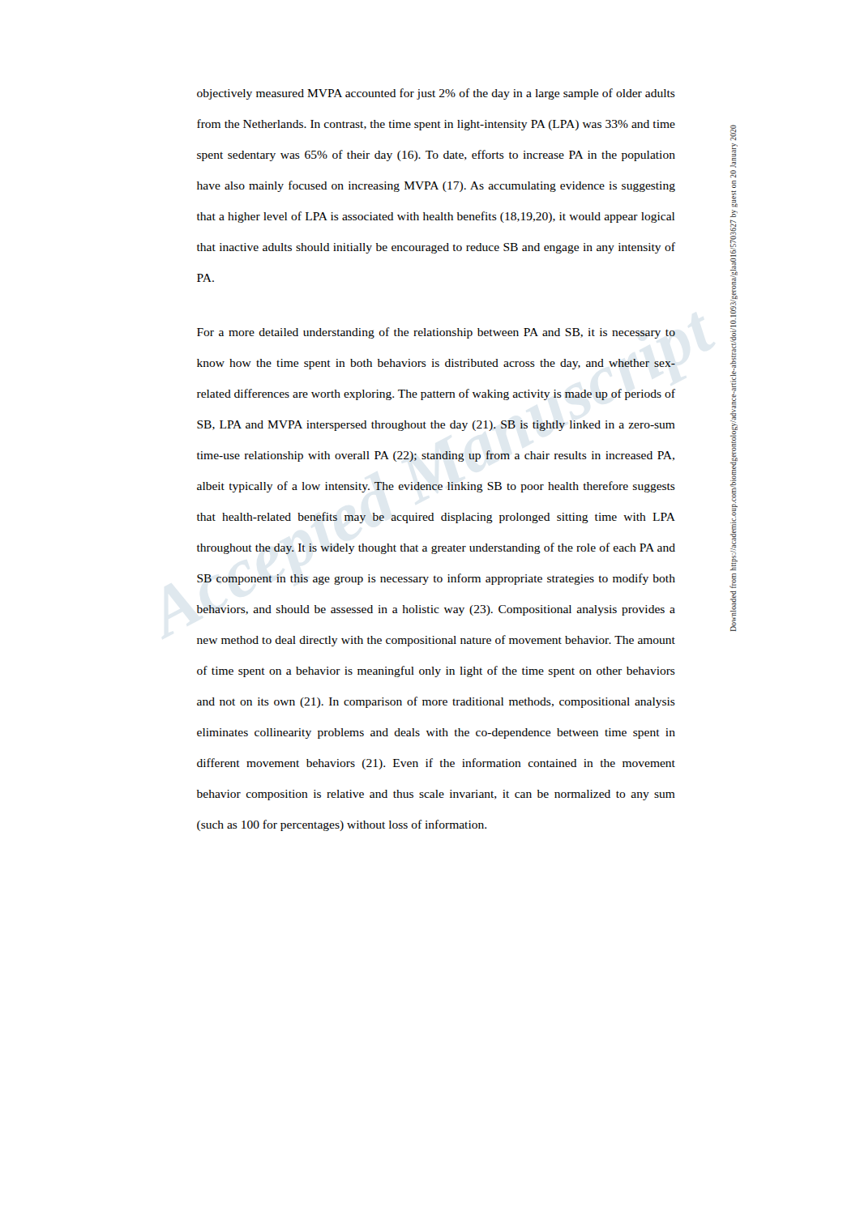Accepted Manuscript
Downloaded from https://academic.oup.com/biomedgerontology/advance-article-abstract/doi/10.1093/gerona/glaa016/5703627 by guest on 20 January 2020
objectively measured MVPA accounted for just 2% of the day in a large sample of older adults from the Netherlands. In contrast, the time spent in light-intensity PA (LPA) was 33% and time spent sedentary was 65% of their day (16). To date, efforts to increase PA in the population have also mainly focused on increasing MVPA (17). As accumulating evidence is suggesting that a higher level of LPA is associated with health benefits (18,19,20), it would appear logical that inactive adults should initially be encouraged to reduce SB and engage in any intensity of PA.
For a more detailed understanding of the relationship between PA and SB, it is necessary to know how the time spent in both behaviors is distributed across the day, and whether sex-related differences are worth exploring. The pattern of waking activity is made up of periods of SB, LPA and MVPA interspersed throughout the day (21). SB is tightly linked in a zero-sum time-use relationship with overall PA (22); standing up from a chair results in increased PA, albeit typically of a low intensity. The evidence linking SB to poor health therefore suggests that health-related benefits may be acquired displacing prolonged sitting time with LPA throughout the day. It is widely thought that a greater understanding of the role of each PA and SB component in this age group is necessary to inform appropriate strategies to modify both behaviors, and should be assessed in a holistic way (23). Compositional analysis provides a new method to deal directly with the compositional nature of movement behavior. The amount of time spent on a behavior is meaningful only in light of the time spent on other behaviors and not on its own (21). In comparison of more traditional methods, compositional analysis eliminates collinearity problems and deals with the co-dependence between time spent in different movement behaviors (21). Even if the information contained in the movement behavior composition is relative and thus scale invariant, it can be normalized to any sum (such as 100 for percentages) without loss of information.